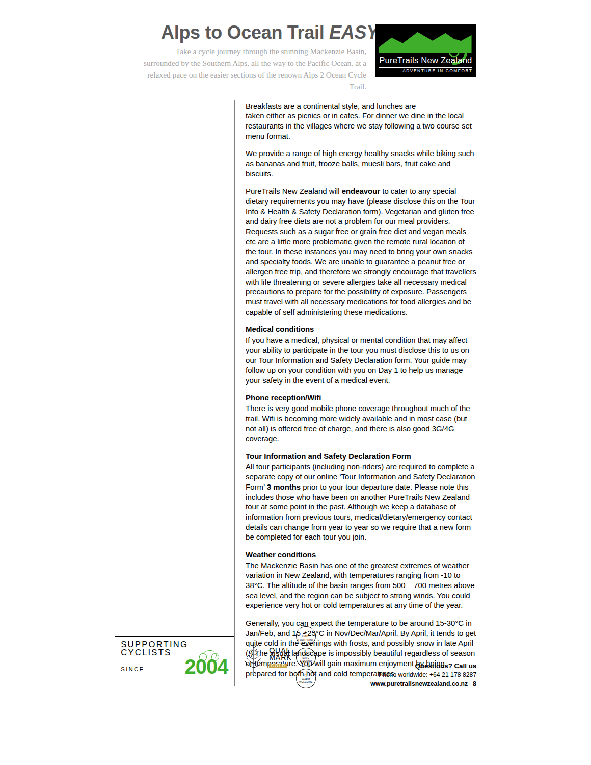PureTrails New Zealand
ADVENTURE IN COMFORT
Alps to Ocean Trail EASY Trip Notes
Take a cycle journey through the stunning Mackenzie Basin, surrounded by the Southern Alps, all the way to the Pacific Ocean, at a relaxed pace on the easier sections of the renown Alps 2 Ocean Cycle Trail.
Breakfasts are a continental style, and lunches are
taken either as picnics or in cafes. For dinner we dine in the local restaurants in the villages where we stay following a two course set menu format.
We provide a range of high energy healthy snacks while biking such as bananas and fruit, frooze balls, muesli bars, fruit cake and biscuits.
PureTrails New Zealand will endeavour to cater to any special dietary requirements you may have (please disclose this on the Tour Info & Health & Safety Declaration form). Vegetarian and gluten free and dairy free diets are not a problem for our meal providers. Requests such as a sugar free or grain free diet and vegan meals etc are a little more problematic given the remote rural location of the tour. In these instances you may need to bring your own snacks and specialty foods. We are unable to guarantee a peanut free or allergen free trip, and therefore we strongly encourage that travellers with life threatening or severe allergies take all necessary medical precautions to prepare for the possibility of exposure. Passengers must travel with all necessary medications for food allergies and be capable of self administering these medications.
Medical conditions
If you have a medical, physical or mental condition that may affect your ability to participate in the tour you must disclose this to us on our Tour Information and Safety Declaration form. Your guide may follow up on your condition with you on Day 1 to help us manage your safety in the event of a medical event.
Phone reception/Wifi
There is very good mobile phone coverage throughout much of the trail. Wifi is becoming more widely available and in most case (but not all) is offered free of charge, and there is also good 3G/4G coverage.
Tour Information and Safety Declaration Form
All tour participants (including non-riders) are required to complete a separate copy of our online ‘Tour Information and Safety Declaration Form’ 3 months prior to your tour departure date. Please note this includes those who have been on another PureTrails New Zealand tour at some point in the past. Although we keep a database of information from previous tours, medical/dietary/emergency contact details can change from year to year so we require that a new form be completed for each tour you join.
Weather conditions
The Mackenzie Basin has one of the greatest extremes of weather variation in New Zealand, with temperatures ranging from -10 to 38°C. The altitude of the basin ranges from 500 – 700 metres above sea level, and the region can be subject to strong winds. You could experience very hot or cold temperatures at any time of the year.
Generally, you can expect the temperature to be around 15-30°C in Jan/Feb, and 15 - 25°C in Nov/Dec/Mar/April. By April, it tends to get quite cold in the evenings with frosts, and possibly snow in late April (!) The visual landscape is impossibly beautiful regardless of season or temperature. You will gain maximum enjoyment by being prepared for both hot and cold temperatures.
SUPPORTING
CYCLISTS
SINCE 2004
QUAL
MARK
GOLD
✦LIGHT
FOOTPRINT
★SAFE
& SOUND
♡WARM
WELCOME
Questions? Call us
Phone worldwide: +64 21 178 8287
www.puretrailsnewzealand.co.nz 8